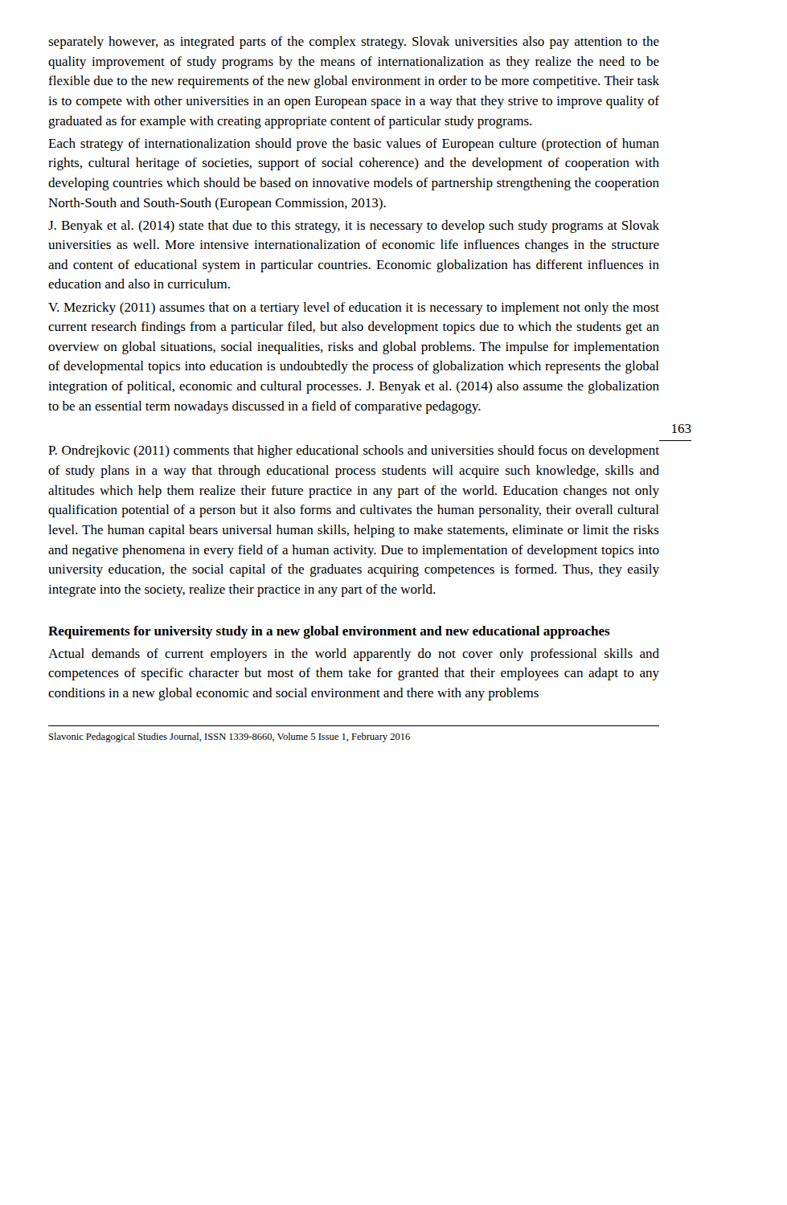separately however, as integrated parts of the complex strategy. Slovak universities also pay attention to the quality improvement of study programs by the means of internationalization as they realize the need to be flexible due to the new requirements of the new global environment in order to be more competitive. Their task is to compete with other universities in an open European space in a way that they strive to improve quality of graduated as for example with creating appropriate content of particular study programs.
Each strategy of internationalization should prove the basic values of European culture (protection of human rights, cultural heritage of societies, support of social coherence) and the development of cooperation with developing countries which should be based on innovative models of partnership strengthening the cooperation North-South and South-South (European Commission, 2013).
J. Benyak et al. (2014) state that due to this strategy, it is necessary to develop such study programs at Slovak universities as well. More intensive internationalization of economic life influences changes in the structure and content of educational system in particular countries. Economic globalization has different influences in education and also in curriculum.
V. Mezricky (2011) assumes that on a tertiary level of education it is necessary to implement not only the most current research findings from a particular filed, but also development topics due to which the students get an overview on global situations, social inequalities, risks and global problems. The impulse for implementation of developmental topics into education is undoubtedly the process of globalization which represents the global integration of political, economic and cultural processes. J. Benyak et al. (2014) also assume the globalization to be an essential term nowadays discussed in a field of comparative pedagogy.
163
P. Ondrejkovic (2011) comments that higher educational schools and universities should focus on development of study plans in a way that through educational process students will acquire such knowledge, skills and altitudes which help them realize their future practice in any part of the world. Education changes not only qualification potential of a person but it also forms and cultivates the human personality, their overall cultural level. The human capital bears universal human skills, helping to make statements, eliminate or limit the risks and negative phenomena in every field of a human activity. Due to implementation of development topics into university education, the social capital of the graduates acquiring competences is formed. Thus, they easily integrate into the society, realize their practice in any part of the world.
Requirements for university study in a new global environment and new educational approaches
Actual demands of current employers in the world apparently do not cover only professional skills and competences of specific character but most of them take for granted that their employees can adapt to any conditions in a new global economic and social environment and there with any problems
Slavonic Pedagogical Studies Journal, ISSN 1339-8660, Volume 5 Issue 1, February 2016